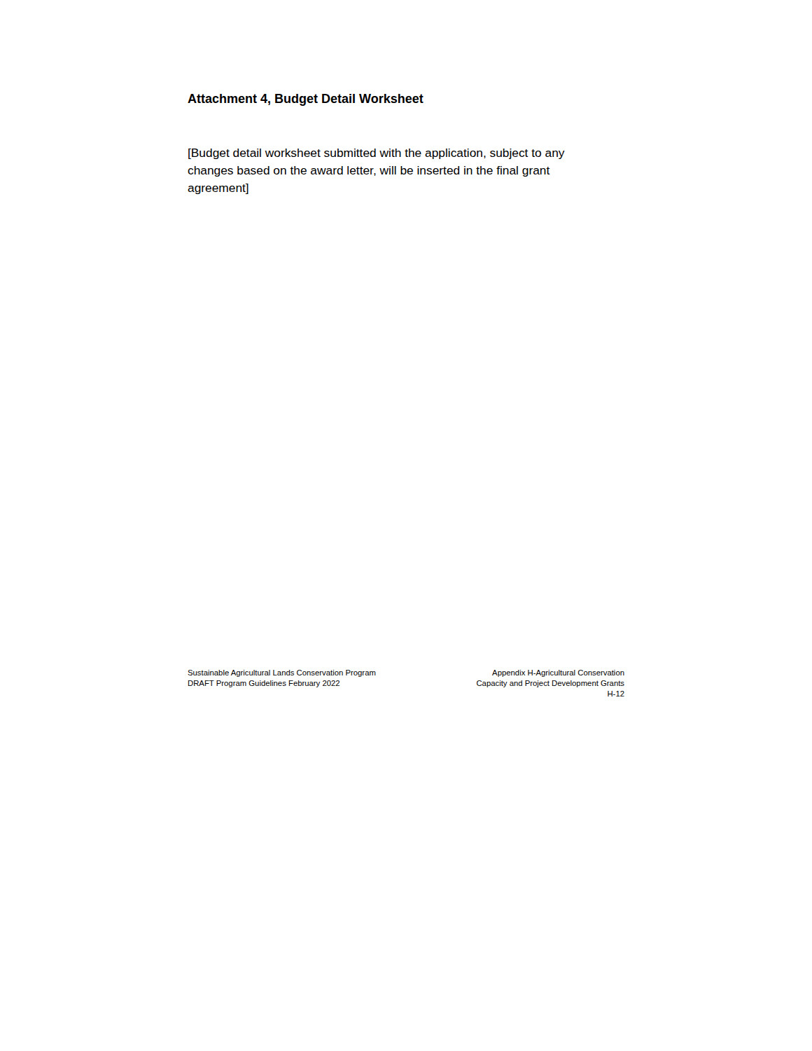Attachment 4, Budget Detail Worksheet
[Budget detail worksheet submitted with the application, subject to any changes based on the award letter, will be inserted in the final grant agreement]
Sustainable Agricultural Lands Conservation Program
DRAFT Program Guidelines February 2022
Appendix H-Agricultural Conservation
Capacity and Project Development Grants
H-12